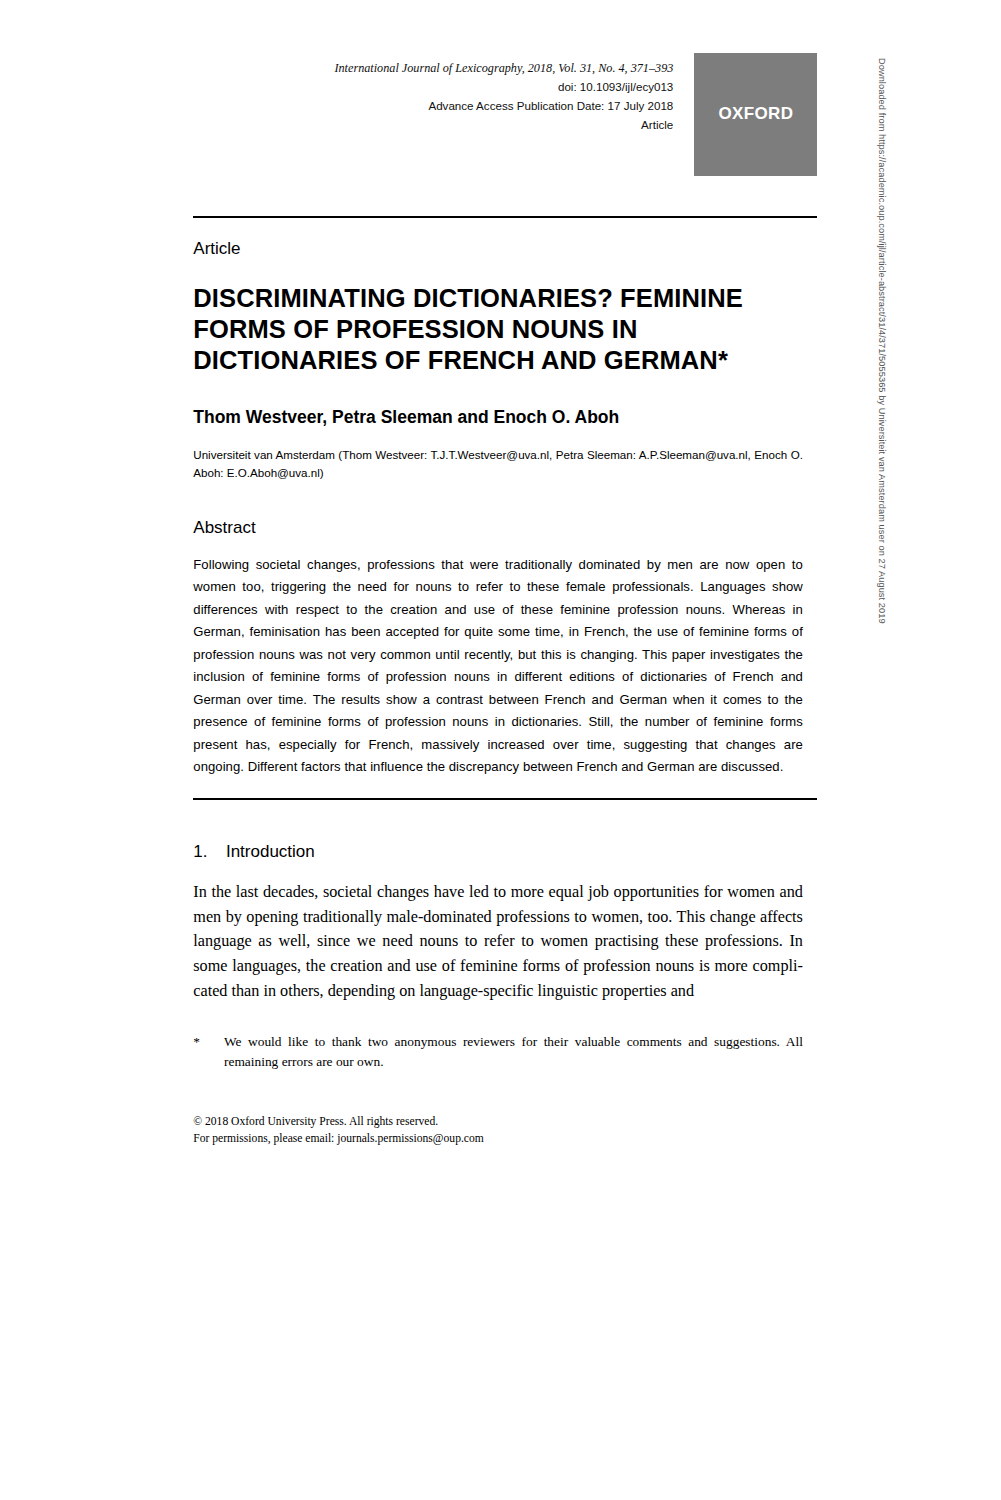Downloaded from https://academic.oup.com/ijl/article-abstract/31/4/371/5055365 by Universiteit van Amsterdam user on 27 August 2019
International Journal of Lexicography, 2018, Vol. 31, No. 4, 371–393
doi: 10.1093/ijl/ecy013
Advance Access Publication Date: 17 July 2018
Article
OXFORD
Article
DISCRIMINATING DICTIONARIES? FEMININE FORMS OF PROFESSION NOUNS IN DICTIONARIES OF FRENCH AND GERMAN*
Thom Westveer, Petra Sleeman and Enoch O. Aboh
Universiteit van Amsterdam (Thom Westveer: T.J.T.Westveer@uva.nl, Petra Sleeman: A.P.Sleeman@uva.nl, Enoch O. Aboh: E.O.Aboh@uva.nl)
Abstract
Following societal changes, professions that were traditionally dominated by men are now open to women too, triggering the need for nouns to refer to these female professionals. Languages show differences with respect to the creation and use of these feminine profession nouns. Whereas in German, feminisation has been accepted for quite some time, in French, the use of feminine forms of profession nouns was not very common until recently, but this is changing. This paper investigates the inclusion of feminine forms of profession nouns in different editions of dictionaries of French and German over time. The results show a contrast between French and German when it comes to the presence of feminine forms of profession nouns in dictionaries. Still, the number of feminine forms present has, especially for French, massively increased over time, suggesting that changes are ongoing. Different factors that influence the discrepancy between French and German are discussed.
1. Introduction
In the last decades, societal changes have led to more equal job opportunities for women and men by opening traditionally male-dominated professions to women, too. This change affects language as well, since we need nouns to refer to women practising these professions. In some languages, the creation and use of feminine forms of profession nouns is more complicated than in others, depending on language-specific linguistic properties and
*
We would like to thank two anonymous reviewers for their valuable comments and suggestions. All remaining errors are our own.
© 2018 Oxford University Press. All rights reserved.
For permissions, please email: journals.permissions@oup.com